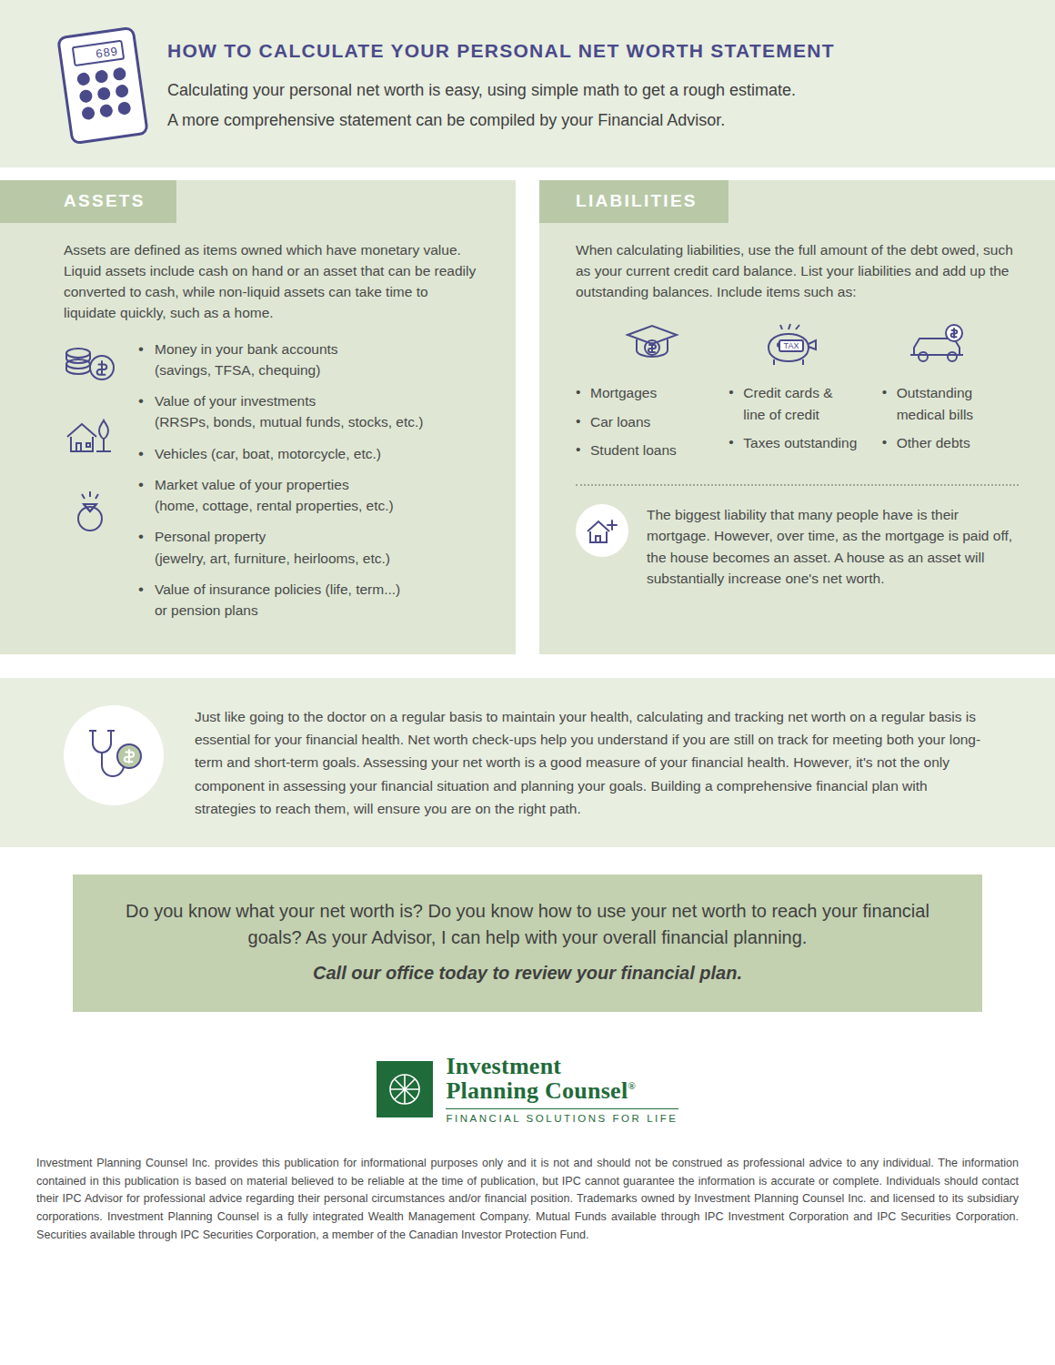689
How to Calculate Your Personal Net Worth Statement
Calculating your personal net worth is easy, using simple math to get a rough estimate.
A more comprehensive statement can be compiled by your Financial Advisor.
ASSETS
Assets are defined as items owned which have monetary value. Liquid assets include cash on hand or an asset that can be readily converted to cash, while non-liquid assets can take time to liquidate quickly, such as a home.
Money in your bank accounts(savings, TFSA, chequing)
Value of your investments(RRSPs, bonds, mutual funds, stocks, etc.)
Vehicles (car, boat, motorcycle, etc.)
Market value of your properties(home, cottage, rental properties, etc.)
Personal property(jewelry, art, furniture, heirlooms, etc.)
Value of insurance policies (life, term...)or pension plans
LIABILITIES
When calculating liabilities, use the full amount of the debt owed, such as your current credit card balance. List your liabilities and add up the outstanding balances. Include items such as:
TAX
Mortgages
Car loans
Student loans
Credit cards &
line of credit
Taxes outstanding
Outstanding
medical bills
Other debts
The biggest liability that many people have is their mortgage. However, over time, as the mortgage is paid off, the house becomes an asset. A house as an asset will substantially increase one's net worth.
Just like going to the doctor on a regular basis to maintain your health, calculating and tracking net worth on a regular basis is essential for your financial health. Net worth check-ups help you understand if you are still on track for meeting both your long-term and short-term goals. Assessing your net worth is a good measure of your financial health. However, it's not the only component in assessing your financial situation and planning your goals. Building a comprehensive financial plan with strategies to reach them, will ensure you are on the right path.
Do you know what your net worth is? Do you know how to use your net worth to reach your financial goals? As your Advisor, I can help with your overall financial planning.
Call our office today to review your financial plan.
Investment Planning Counsel®
Financial Solutions for Life
Investment Planning Counsel Inc. provides this publication for informational purposes only and it is not and should not be construed as professional advice to any individual. The information contained in this publication is based on material believed to be reliable at the time of publication, but IPC cannot guarantee the information is accurate or complete. Individuals should contact their IPC Advisor for professional advice regarding their personal circumstances and/or financial position. Trademarks owned by Investment Planning Counsel Inc. and licensed to its subsidiary corporations. Investment Planning Counsel is a fully integrated Wealth Management Company. Mutual Funds available through IPC Investment Corporation and IPC Securities Corporation. Securities available through IPC Securities Corporation, a member of the Canadian Investor Protection Fund.